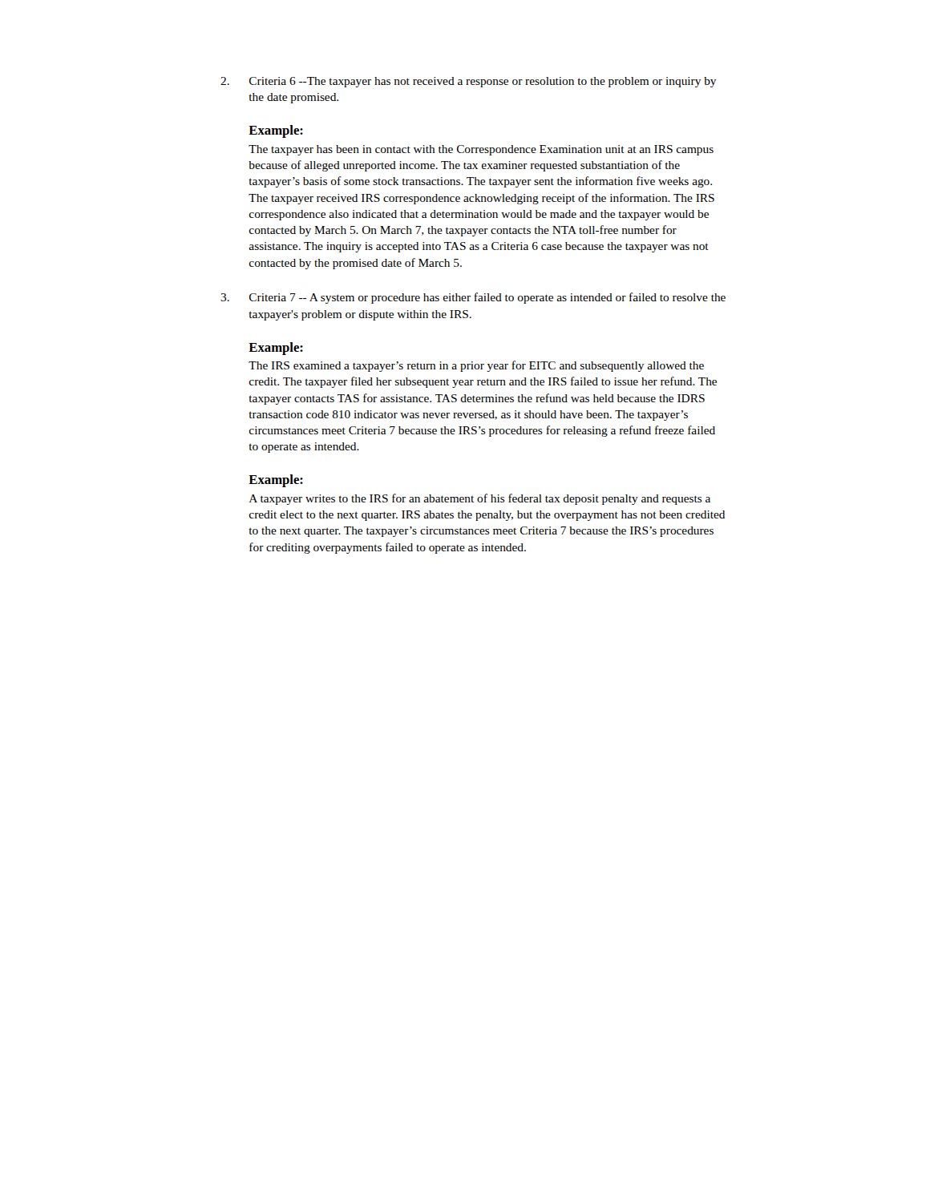2.
Criteria 6 --The taxpayer has not received a response or resolution to the problem or inquiry by the date promised.
Example:
The taxpayer has been in contact with the Correspondence Examination unit at an IRS campus because of alleged unreported income. The tax examiner requested substantiation of the taxpayer’s basis of some stock transactions. The taxpayer sent the information five weeks ago. The taxpayer received IRS correspondence acknowledging receipt of the information. The IRS correspondence also indicated that a determination would be made and the taxpayer would be contacted by March 5. On March 7, the taxpayer contacts the NTA toll-free number for assistance. The inquiry is accepted into TAS as a Criteria 6 case because the taxpayer was not contacted by the promised date of March 5.
3.
Criteria 7 -- A system or procedure has either failed to operate as intended or failed to resolve the taxpayer's problem or dispute within the IRS.
Example:
The IRS examined a taxpayer’s return in a prior year for EITC and subsequently allowed the credit. The taxpayer filed her subsequent year return and the IRS failed to issue her refund. The taxpayer contacts TAS for assistance. TAS determines the refund was held because the IDRS transaction code 810 indicator was never reversed, as it should have been. The taxpayer’s circumstances meet Criteria 7 because the IRS’s procedures for releasing a refund freeze failed to operate as intended.
Example:
A taxpayer writes to the IRS for an abatement of his federal tax deposit penalty and requests a credit elect to the next quarter. IRS abates the penalty, but the overpayment has not been credited to the next quarter. The taxpayer’s circumstances meet Criteria 7 because the IRS’s procedures for crediting overpayments failed to operate as intended.